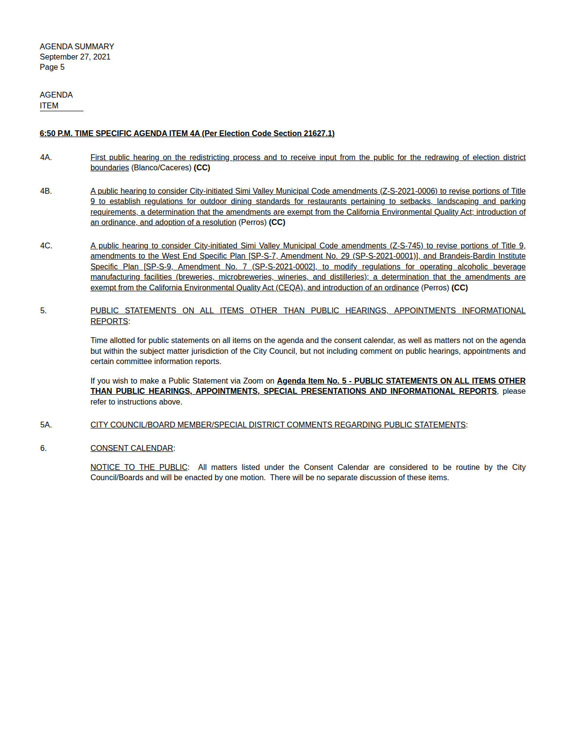AGENDA SUMMARY
September 27, 2021
Page 5
AGENDA ITEM
6:50 P.M. TIME SPECIFIC AGENDA ITEM 4A (Per Election Code Section 21627.1)
| 4A. | First public hearing on the redistricting process and to receive input from the public for the redrawing of election district boundaries (Blanco/Caceres) (CC) |
| 4B. | A public hearing to consider City-initiated Simi Valley Municipal Code amendments (Z-S-2021-0006) to revise portions of Title 9 to establish regulations for outdoor dining standards for restaurants pertaining to setbacks, landscaping and parking requirements, a determination that the amendments are exempt from the California Environmental Quality Act; introduction of an ordinance, and adoption of a resolution (Perros) (CC) |
| 4C. | A public hearing to consider City-initiated Simi Valley Municipal Code amendments (Z-S-745) to revise portions of Title 9, amendments to the West End Specific Plan [SP-S-7, Amendment No. 29 (SP-S-2021-0001)], and Brandeis-Bardin Institute Specific Plan [SP-S-9, Amendment No. 7 (SP-S-2021-0002], to modify regulations for operating alcoholic beverage manufacturing facilities (breweries, microbreweries, wineries, and distilleries); a determination that the amendments are exempt from the California Environmental Quality Act (CEQA), and introduction of an ordinance (Perros) (CC) |
| 5. | PUBLIC STATEMENTS ON ALL ITEMS OTHER THAN PUBLIC HEARINGS, APPOINTMENTS INFORMATIONAL REPORTS : Time allotted for public statements on all items on the agenda and the consent calendar, as well as matters not on the agenda but within the subject matter jurisdiction of the City Council, but not including comment on public hearings, appointments and certain committee information reports. If you wish to make a Public Statement via Zoom on Agenda Item No. 5 - PUBLIC STATEMENTS ON ALL ITEMS OTHER THAN PUBLIC HEARINGS, APPOINTMENTS, SPECIAL PRESENTATIONS AND INFORMATIONAL REPORTS , please refer to instructions above. |
| 5A. | CITY COUNCIL/BOARD MEMBER/SPECIAL DISTRICT COMMENTS REGARDING PUBLIC STATEMENTS : |
| 6. | CONSENT CALENDAR : NOTICE TO THE PUBLIC : All matters listed under the Consent Calendar are considered to be routine by the City Council/Boards and will be enacted by one motion. There will be no separate discussion of these items. |